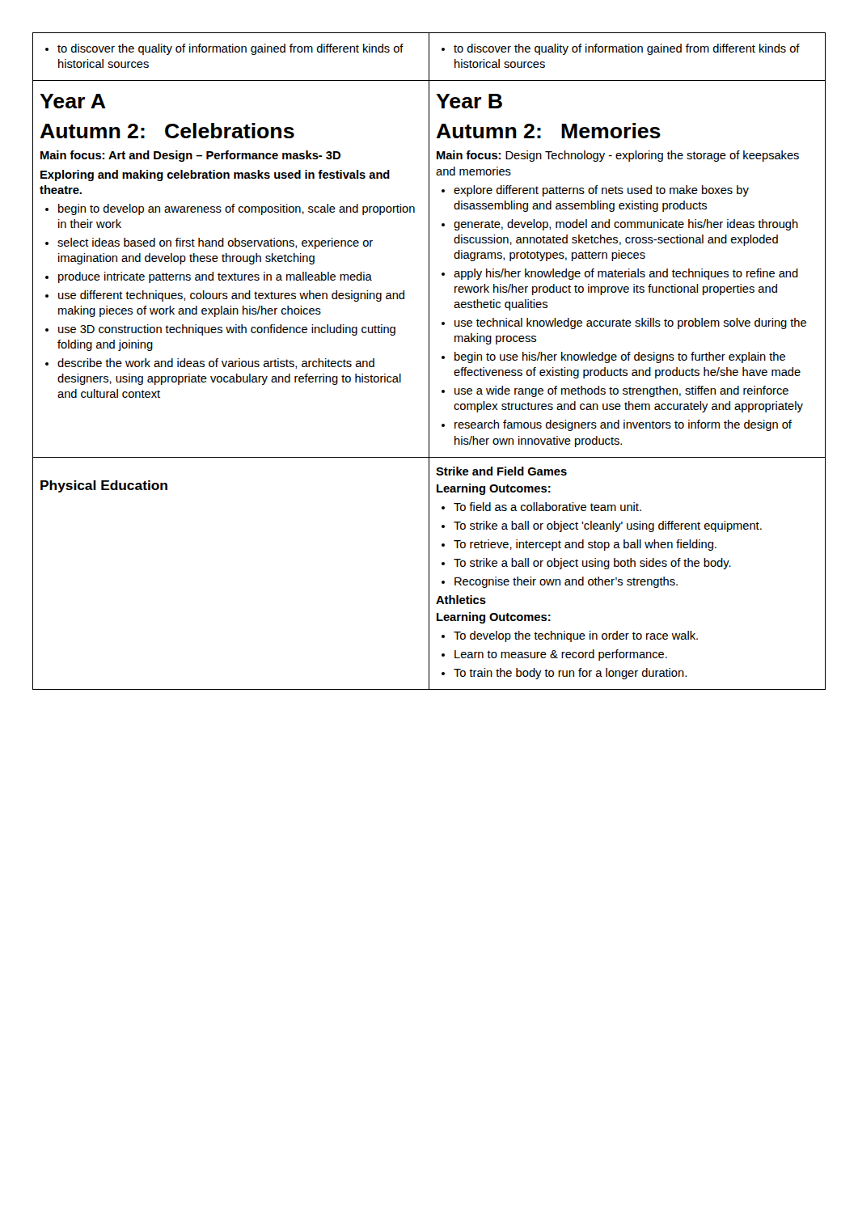| to discover the quality of information gained from different kinds of historical sources | to discover the quality of information gained from different kinds of historical sources |
| Year A Autumn 2: Celebrations Main focus: Art and Design – Performance masks- 3D Exploring and making celebration masks used in festivals and theatre. begin to develop an awareness of composition, scale and proportion in their work select ideas based on first hand observations, experience or imagination and develop these through sketching produce intricate patterns and textures in a malleable media use different techniques, colours and textures when designing and making pieces of work and explain his/her choices use 3D construction techniques with confidence including cutting folding and joining describe the work and ideas of various artists, architects and designers, using appropriate vocabulary and referring to historical and cultural context | Year B Autumn 2: Memories Main focus: Design Technology - exploring the storage of keepsakes and memories explore different patterns of nets used to make boxes by disassembling and assembling existing products generate, develop, model and communicate his/her ideas through discussion, annotated sketches, cross-sectional and exploded diagrams, prototypes, pattern pieces apply his/her knowledge of materials and techniques to refine and rework his/her product to improve its functional properties and aesthetic qualities use technical knowledge accurate skills to problem solve during the making process begin to use his/her knowledge of designs to further explain the effectiveness of existing products and products he/she have made use a wide range of methods to strengthen, stiffen and reinforce complex structures and can use them accurately and appropriately research famous designers and inventors to inform the design of his/her own innovative products. |
| Physical Education | Strike and Field Games Learning Outcomes: To field as a collaborative team unit. To strike a ball or object 'cleanly' using different equipment. To retrieve, intercept and stop a ball when fielding. To strike a ball or object using both sides of the body. Recognise their own and other’s strengths. Athletics Learning Outcomes: To develop the technique in order to race walk. Learn to measure & record performance. To train the body to run for a longer duration. |